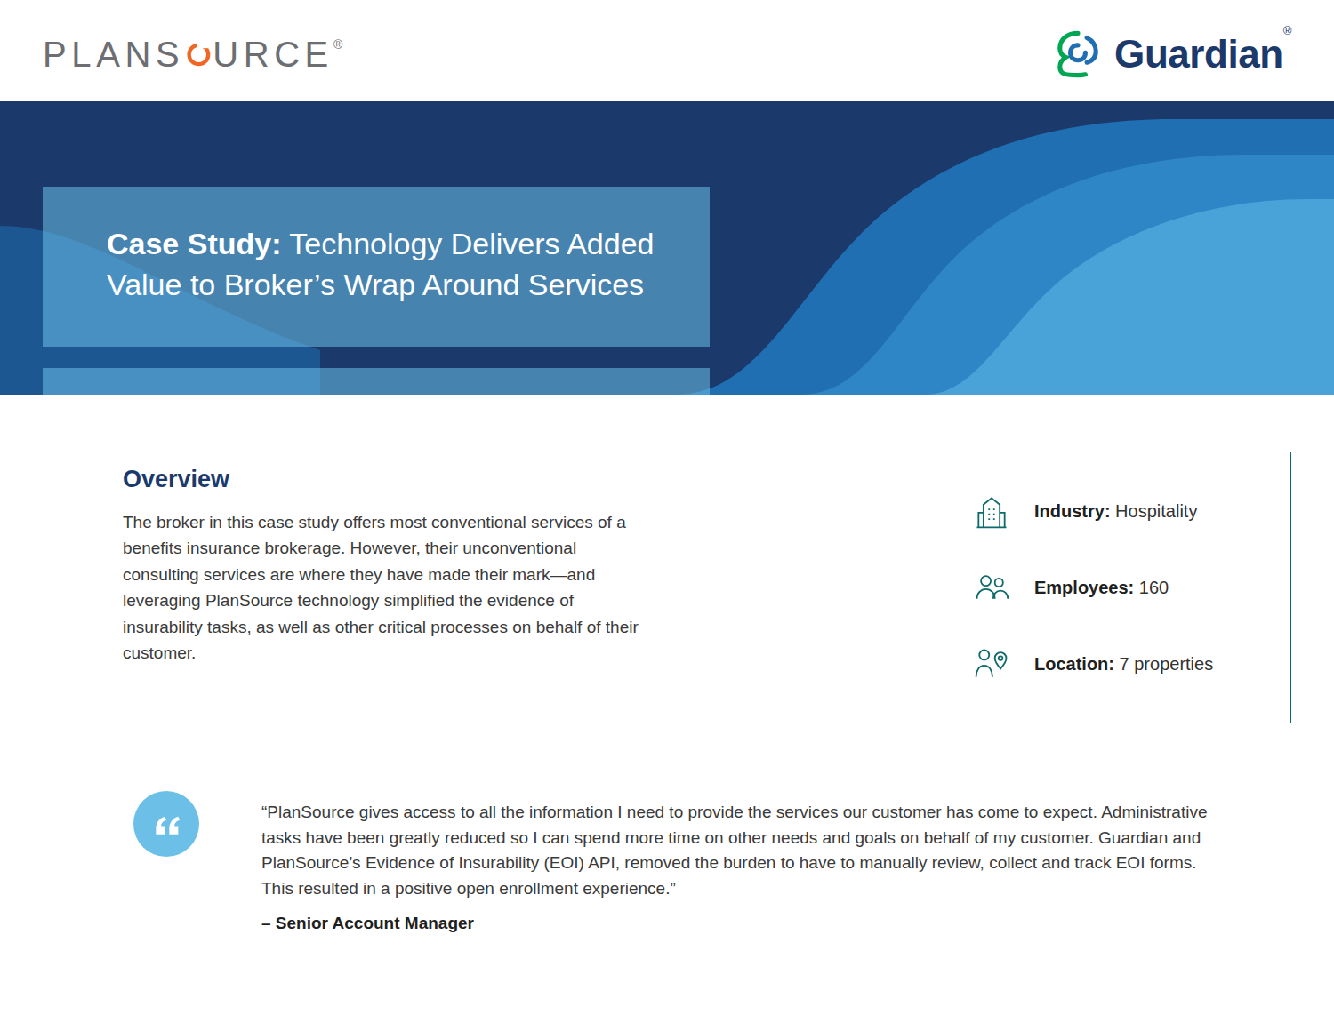PLANS URCE®
Guardian®
Case Study: Technology Delivers Added Value to Broker’s Wrap Around Services
Overview
The broker in this case study offers most conventional services of a benefits insurance brokerage. However, their unconventional consulting services are where they have made their mark—and leveraging PlanSource technology simplified the evidence of insurability tasks, as well as other critical processes on behalf of their customer.
Industry: Hospitality
Employees: 160
Location: 7 properties
“PlanSource gives access to all the information I need to provide the services our customer has come to expect. Administrative tasks have been greatly reduced so I can spend more time on other needs and goals on behalf of my customer. Guardian and PlanSource’s Evidence of Insurability (EOI) API, removed the burden to have to manually review, collect and track EOI forms. This resulted in a positive open enrollment experience.”
– Senior Account Manager